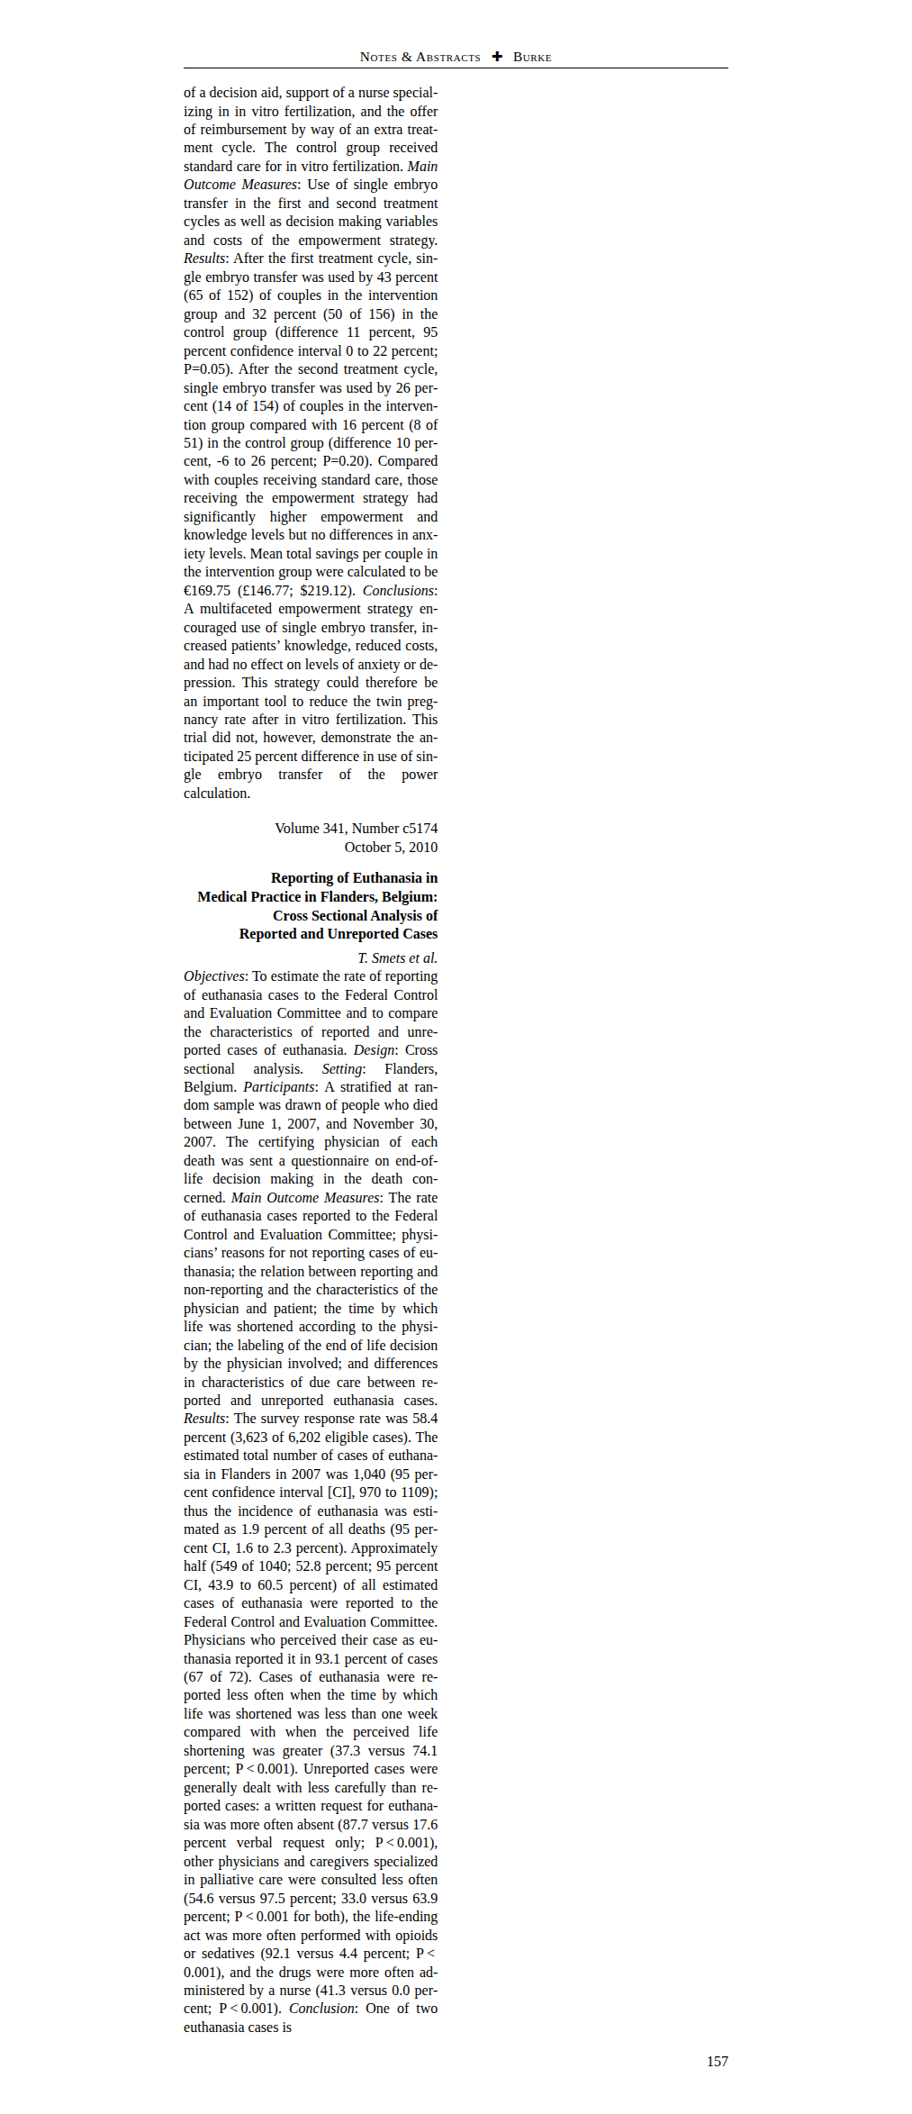Notes & Abstracts ✚ Burke
of a decision aid, support of a nurse specializing in in vitro fertilization, and the offer of reimbursement by way of an extra treatment cycle. The control group received standard care for in vitro fertilization. Main Outcome Measures: Use of single embryo transfer in the first and second treatment cycles as well as decision making variables and costs of the empowerment strategy. Results: After the first treatment cycle, single embryo transfer was used by 43 percent (65 of 152) of couples in the intervention group and 32 percent (50 of 156) in the control group (difference 11 percent, 95 percent confidence interval 0 to 22 percent; P=0.05). After the second treatment cycle, single embryo transfer was used by 26 percent (14 of 154) of couples in the intervention group compared with 16 percent (8 of 51) in the control group (difference 10 percent, -6 to 26 percent; P=0.20). Compared with couples receiving standard care, those receiving the empowerment strategy had significantly higher empowerment and knowledge levels but no differences in anxiety levels. Mean total savings per couple in the intervention group were calculated to be €169.75 (£146.77; $219.12). Conclusions: A multifaceted empowerment strategy encouraged use of single embryo transfer, increased patients’ knowledge, reduced costs, and had no effect on levels of anxiety or depression. This strategy could therefore be an important tool to reduce the twin pregnancy rate after in vitro fertilization. This trial did not, however, demonstrate the anticipated 25 percent difference in use of single embryo transfer of the power calculation.
Volume 341, Number c5174 October 5, 2010
Reporting of Euthanasia in
Medical Practice in Flanders, Belgium:
Cross Sectional Analysis of
Reported and Unreported Cases
T. Smets et al.
Objectives: To estimate the rate of reporting of euthanasia cases to the Federal Control and Evaluation Committee and to compare the characteristics of reported and unreported cases of euthanasia. Design: Cross sectional analysis. Setting: Flanders, Belgium. Participants: A stratified at random sample was drawn of people who died between June 1, 2007, and November 30, 2007. The certifying physician of each death was sent a questionnaire on end-of-life decision making in the death concerned. Main Outcome Measures: The rate of euthanasia cases reported to the Federal Control and Evaluation Committee; physicians’ reasons for not reporting cases of euthanasia; the relation between reporting and non-reporting and the characteristics of the physician and patient; the time by which life was shortened according to the physician; the labeling of the end of life decision by the physician involved; and differences in characteristics of due care between reported and unreported euthanasia cases. Results: The survey response rate was 58.4 percent (3,623 of 6,202 eligible cases). The estimated total number of cases of euthanasia in Flanders in 2007 was 1,040 (95 percent confidence interval [CI], 970 to 1109); thus the incidence of euthanasia was estimated as 1.9 percent of all deaths (95 percent CI, 1.6 to 2.3 percent). Approximately half (549 of 1040; 52.8 percent; 95 percent CI, 43.9 to 60.5 percent) of all estimated cases of euthanasia were reported to the Federal Control and Evaluation Committee. Physicians who perceived their case as euthanasia reported it in 93.1 percent of cases (67 of 72). Cases of euthanasia were reported less often when the time by which life was shortened was less than one week compared with when the perceived life shortening was greater (37.3 versus 74.1 percent; P < 0.001). Unreported cases were generally dealt with less carefully than reported cases: a written request for euthanasia was more often absent (87.7 versus 17.6 percent verbal request only; P < 0.001), other physicians and caregivers specialized in palliative care were consulted less often (54.6 versus 97.5 percent; 33.0 versus 63.9 percent; P < 0.001 for both), the life-ending act was more often performed with opioids or sedatives (92.1 versus 4.4 percent; P < 0.001), and the drugs were more often administered by a nurse (41.3 versus 0.0 percent; P < 0.001). Conclusion: One of two euthanasia cases is
157